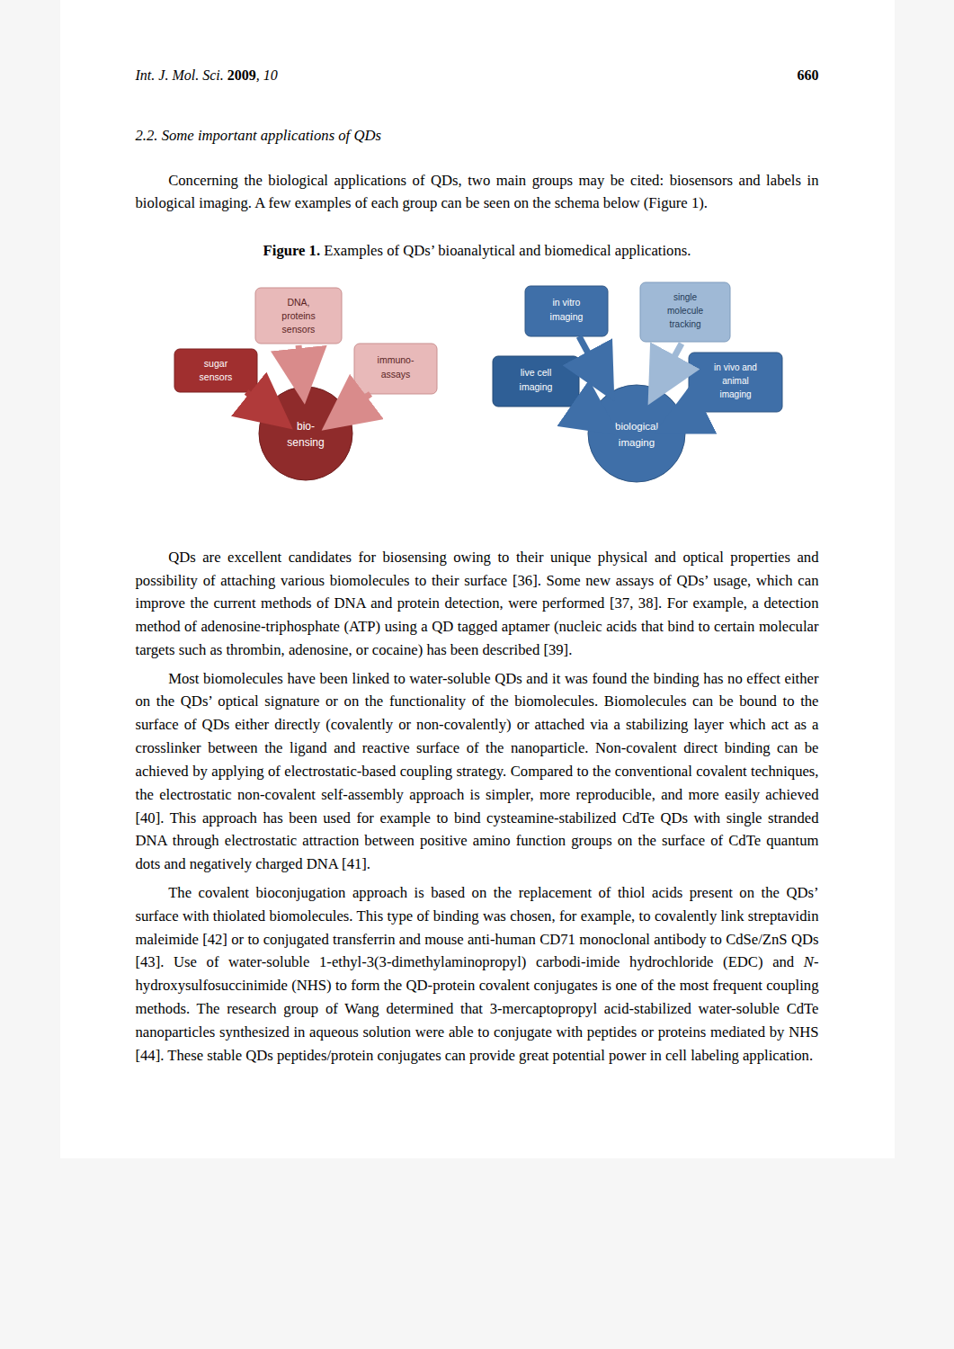Int. J. Mol. Sci. 2009, 10
660
2.2. Some important applications of QDs
Concerning the biological applications of QDs, two main groups may be cited: biosensors and labels in biological imaging. A few examples of each group can be seen on the schema below (Figure 1).
Figure 1. Examples of QDs’ bioanalytical and biomedical applications.
DNA, proteins sensors sugar sensors immuno- assays bio- sensing in vitro imaging single molecule tracking live cell imaging in vivo and animal imaging biological imaging
QDs are excellent candidates for biosensing owing to their unique physical and optical properties and possibility of attaching various biomolecules to their surface [36]. Some new assays of QDs’ usage, which can improve the current methods of DNA and protein detection, were performed [37, 38]. For example, a detection method of adenosine-triphosphate (ATP) using a QD tagged aptamer (nucleic acids that bind to certain molecular targets such as thrombin, adenosine, or cocaine) has been described [39].
Most biomolecules have been linked to water-soluble QDs and it was found the binding has no effect either on the QDs’ optical signature or on the functionality of the biomolecules. Biomolecules can be bound to the surface of QDs either directly (covalently or non-covalently) or attached via a stabilizing layer which act as a crosslinker between the ligand and reactive surface of the nanoparticle. Non-covalent direct binding can be achieved by applying of electrostatic-based coupling strategy. Compared to the conventional covalent techniques, the electrostatic non-covalent self-assembly approach is simpler, more reproducible, and more easily achieved [40]. This approach has been used for example to bind cysteamine-stabilized CdTe QDs with single stranded DNA through electrostatic attraction between positive amino function groups on the surface of CdTe quantum dots and negatively charged DNA [41].
The covalent bioconjugation approach is based on the replacement of thiol acids present on the QDs’ surface with thiolated biomolecules. This type of binding was chosen, for example, to covalently link streptavidin maleimide [42] or to conjugated transferrin and mouse anti-human CD71 monoclonal antibody to CdSe/ZnS QDs [43]. Use of water-soluble 1-ethyl-3(3-dimethylaminopropyl) carbodi-imide hydrochloride (EDC) and N-hydroxysulfosuccinimide (NHS) to form the QD-protein covalent conjugates is one of the most frequent coupling methods. The research group of Wang determined that 3-mercaptopropyl acid-stabilized water-soluble CdTe nanoparticles synthesized in aqueous solution were able to conjugate with peptides or proteins mediated by NHS [44]. These stable QDs peptides/protein conjugates can provide great potential power in cell labeling application.